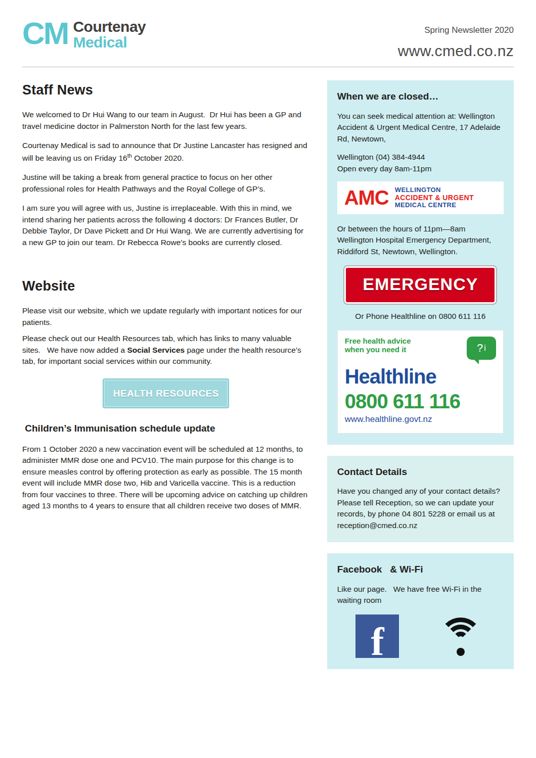CM
Courtenay
Medical
Spring Newsletter 2020
www.cmed.co.nz
Staff News
We welcomed to Dr Hui Wang to our team in August. Dr Hui has been a GP and travel medicine doctor in Palmerston North for the last few years.
Courtenay Medical is sad to announce that Dr Justine Lancaster has resigned and will be leaving us on Friday 16th October 2020.
Justine will be taking a break from general practice to focus on her other professional roles for Health Pathways and the Royal College of GP’s.
I am sure you will agree with us, Justine is irreplaceable. With this in mind, we intend sharing her patients across the following 4 doctors: Dr Frances Butler, Dr Debbie Taylor, Dr Dave Pickett and Dr Hui Wang. We are currently advertising for a new GP to join our team. Dr Rebecca Rowe’s books are currently closed.
Website
Please visit our website, which we update regularly with important notices for our patients.
Please check out our Health Resources tab, which has links to many valuable sites. We have now added a Social Services page under the health resource’s tab, for important social services within our community.
HEALTH RESOURCES
Children’s Immunisation schedule update
From 1 October 2020 a new vaccination event will be scheduled at 12 months, to administer MMR dose one and PCV10. The main purpose for this change is to ensure measles control by offering protection as early as possible. The 15 month event will include MMR dose two, Hib and Varicella vaccine. This is a reduction from four vaccines to three. There will be upcoming advice on catching up children aged 13 months to 4 years to ensure that all children receive two doses of MMR.
When we are closed…
You can seek medical attention at: Wellington Accident & Urgent Medical Centre, 17 Adelaide Rd, Newtown,
Wellington (04) 384-4944
Open every day 8am-11pm
AMC
WELLINGTON
ACCIDENT & URGENT
MEDICAL CENTRE
Or between the hours of 11pm—8am Wellington Hospital Emergency Department, Riddiford St, Newtown, Wellington.
EMERGENCY
Or Phone Healthline on 0800 611 116
Free health advice
when you need it
?i
Healthline
0800 611 116
www.healthline.govt.nz
Contact Details
Have you changed any of your contact details? Please tell Reception, so we can update your records, by phone 04 801 5228 or email us at reception@cmed.co.nz
Facebook & Wi-Fi
Like our page. We have free Wi-Fi in the waiting room
f